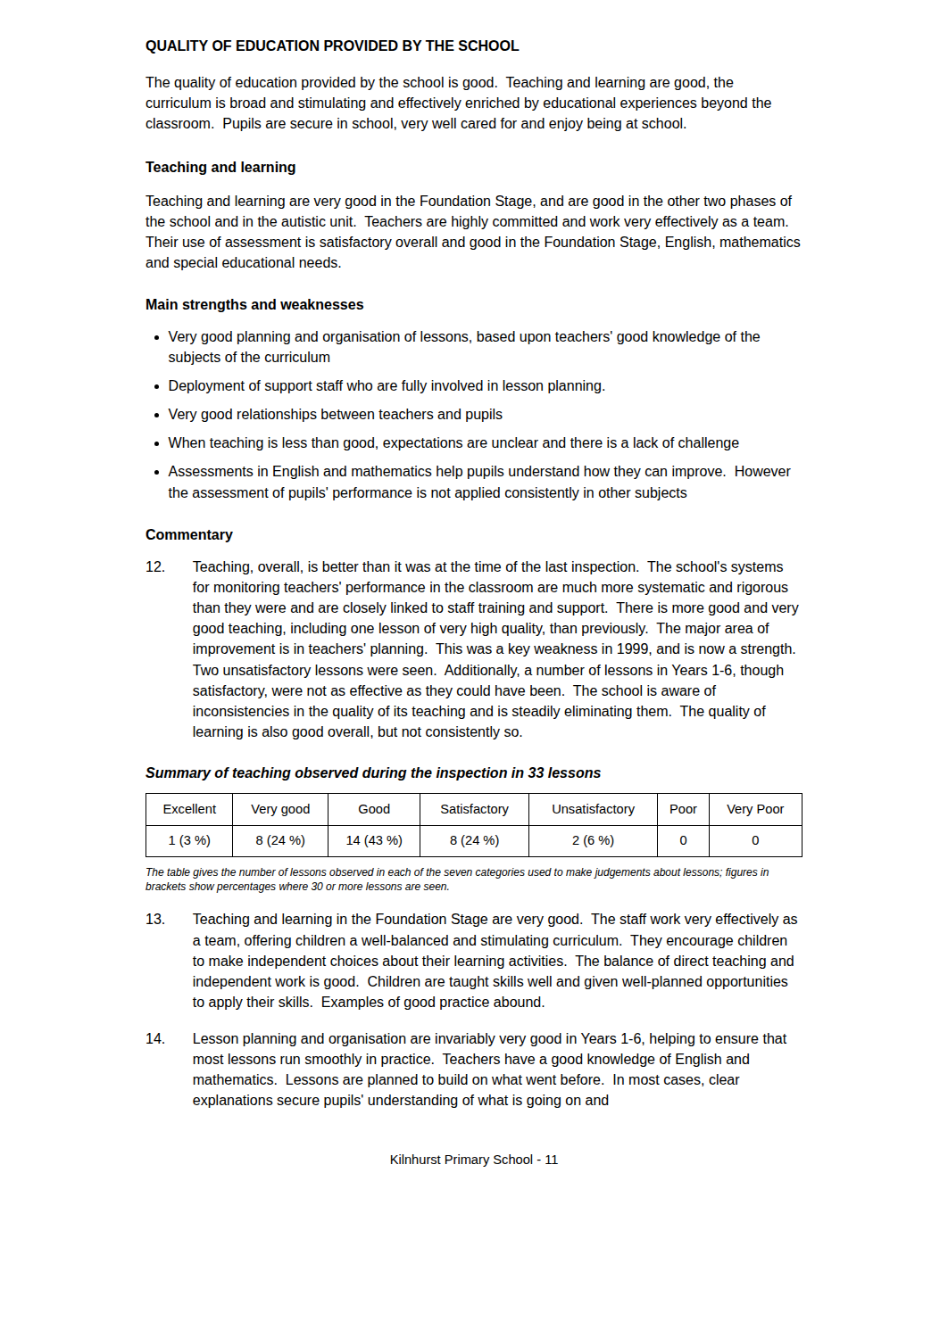Quality of education provided by the school
The quality of education provided by the school is good. Teaching and learning are good, the curriculum is broad and stimulating and effectively enriched by educational experiences beyond the classroom. Pupils are secure in school, very well cared for and enjoy being at school.
Teaching and learning
Teaching and learning are very good in the Foundation Stage, and are good in the other two phases of the school and in the autistic unit. Teachers are highly committed and work very effectively as a team. Their use of assessment is satisfactory overall and good in the Foundation Stage, English, mathematics and special educational needs.
Main strengths and weaknesses
Very good planning and organisation of lessons, based upon teachers' good knowledge of the subjects of the curriculum
Deployment of support staff who are fully involved in lesson planning.
Very good relationships between teachers and pupils
When teaching is less than good, expectations are unclear and there is a lack of challenge
Assessments in English and mathematics help pupils understand how they can improve. However the assessment of pupils' performance is not applied consistently in other subjects
Commentary
12.
Teaching, overall, is better than it was at the time of the last inspection. The school's systems for monitoring teachers' performance in the classroom are much more systematic and rigorous than they were and are closely linked to staff training and support. There is more good and very good teaching, including one lesson of very high quality, than previously. The major area of improvement is in teachers' planning. This was a key weakness in 1999, and is now a strength. Two unsatisfactory lessons were seen. Additionally, a number of lessons in Years 1-6, though satisfactory, were not as effective as they could have been. The school is aware of inconsistencies in the quality of its teaching and is steadily eliminating them. The quality of learning is also good overall, but not consistently so.
Summary of teaching observed during the inspection in 33 lessons
| Excellent | Very good | Good | Satisfactory | Unsatisfactory | Poor | Very Poor |
| --- | --- | --- | --- | --- | --- | --- |
| 1 (3 %) | 8 (24 %) | 14 (43 %) | 8 (24 %) | 2 (6 %) | 0 | 0 |
The table gives the number of lessons observed in each of the seven categories used to make judgements about lessons; figures in brackets show percentages where 30 or more lessons are seen.
13.
Teaching and learning in the Foundation Stage are very good. The staff work very effectively as a team, offering children a well-balanced and stimulating curriculum. They encourage children to make independent choices about their learning activities. The balance of direct teaching and independent work is good. Children are taught skills well and given well-planned opportunities to apply their skills. Examples of good practice abound.
14.
Lesson planning and organisation are invariably very good in Years 1-6, helping to ensure that most lessons run smoothly in practice. Teachers have a good knowledge of English and mathematics. Lessons are planned to build on what went before. In most cases, clear explanations secure pupils' understanding of what is going on and
Kilnhurst Primary School - 11